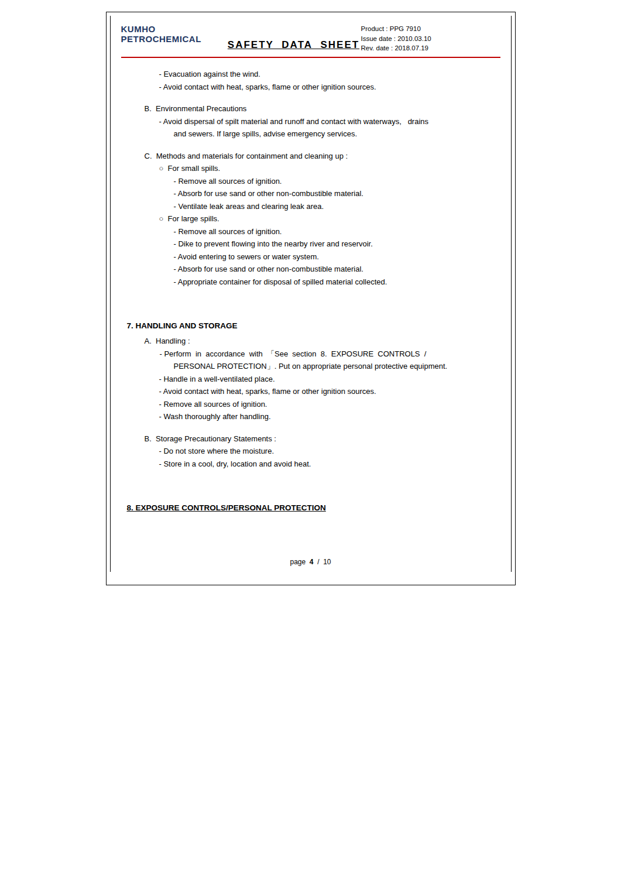KUMHO
PETROCHEMICAL
SAFETY DATA SHEET
Product : PPG 7910
Issue date : 2010.03.10
Rev. date : 2018.07.19
Evacuation against the wind.
Avoid contact with heat, sparks, flame or other ignition sources.
B. Environmental Precautions
Avoid dispersal of spilt material and runoff and contact with waterways, drains
and sewers. If large spills, advise emergency services.
C. Methods and materials for containment and cleaning up :
For small spills.
Remove all sources of ignition.
Absorb for use sand or other non-combustible material.
Ventilate leak areas and clearing leak area.
For large spills.
Remove all sources of ignition.
Dike to prevent flowing into the nearby river and reservoir.
Avoid entering to sewers or water system.
Absorb for use sand or other non-combustible material.
Appropriate container for disposal of spilled material collected.
7. HANDLING AND STORAGE
A. Handling :
- Perform in accordance with 「See section 8. EXPOSURE CONTROLS /
PERSONAL PROTECTION」. Put on appropriate personal protective equipment.
Handle in a well-ventilated place.
Avoid contact with heat, sparks, flame or other ignition sources.
Remove all sources of ignition.
Wash thoroughly after handling.
B. Storage Precautionary Statements :
Do not store where the moisture.
Store in a cool, dry, location and avoid heat.
8. EXPOSURE CONTROLS/PERSONAL PROTECTION
page 4 / 10